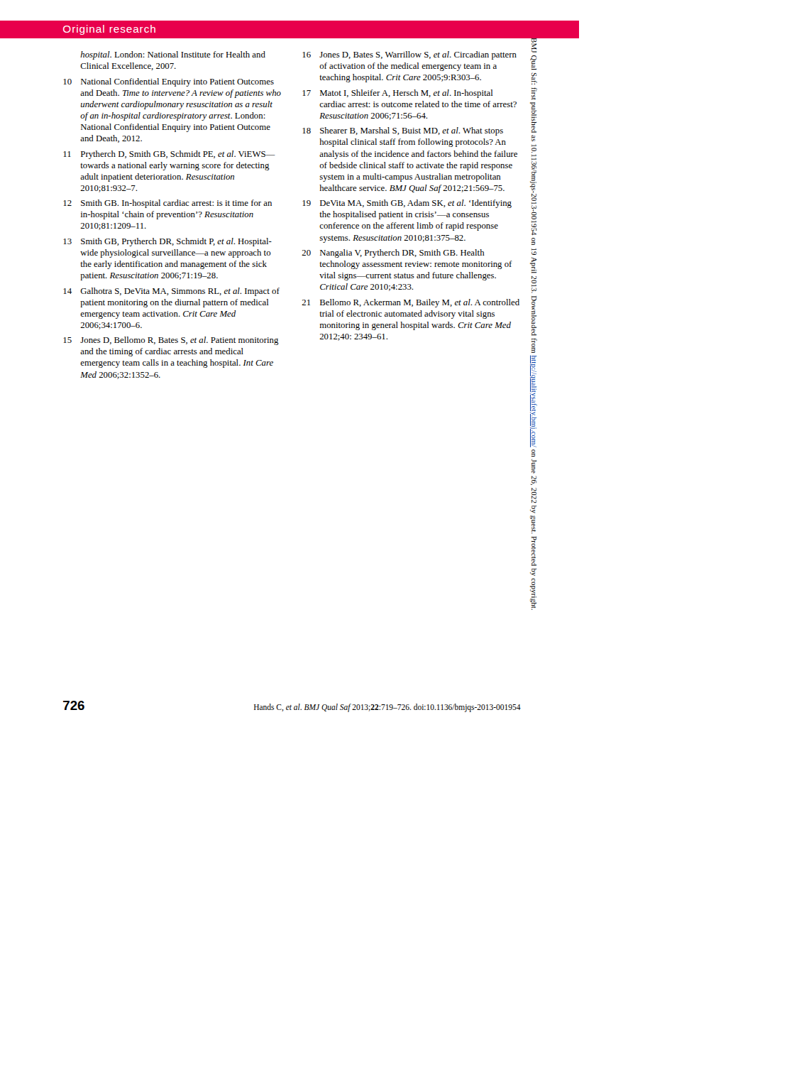Original research
hospital. London: National Institute for Health and Clinical Excellence, 2007.
10 National Confidential Enquiry into Patient Outcomes and Death. Time to intervene? A review of patients who underwent cardiopulmonary resuscitation as a result of an in-hospital cardiorespiratory arrest. London: National Confidential Enquiry into Patient Outcome and Death, 2012.
11 Prytherch D, Smith GB, Schmidt PE, et al. ViEWS—towards a national early warning score for detecting adult inpatient deterioration. Resuscitation 2010;81:932–7.
12 Smith GB. In-hospital cardiac arrest: is it time for an in-hospital ‘chain of prevention’? Resuscitation 2010;81:1209–11.
13 Smith GB, Prytherch DR, Schmidt P, et al. Hospital-wide physiological surveillance—a new approach to the early identification and management of the sick patient. Resuscitation 2006;71:19–28.
14 Galhotra S, DeVita MA, Simmons RL, et al. Impact of patient monitoring on the diurnal pattern of medical emergency team activation. Crit Care Med 2006;34:1700–6.
15 Jones D, Bellomo R, Bates S, et al. Patient monitoring and the timing of cardiac arrests and medical emergency team calls in a teaching hospital. Int Care Med 2006;32:1352–6.
16 Jones D, Bates S, Warrillow S, et al. Circadian pattern of activation of the medical emergency team in a teaching hospital. Crit Care 2005;9:R303–6.
17 Matot I, Shleifer A, Hersch M, et al. In-hospital cardiac arrest: is outcome related to the time of arrest? Resuscitation 2006;71:56–64.
18 Shearer B, Marshal S, Buist MD, et al. What stops hospital clinical staff from following protocols? An analysis of the incidence and factors behind the failure of bedside clinical staff to activate the rapid response system in a multi-campus Australian metropolitan healthcare service. BMJ Qual Saf 2012;21:569–75.
19 DeVita MA, Smith GB, Adam SK, et al. ‘Identifying the hospitalised patient in crisis’—a consensus conference on the afferent limb of rapid response systems. Resuscitation 2010;81:375–82.
20 Nangalia V, Prytherch DR, Smith GB. Health technology assessment review: remote monitoring of vital signs—current status and future challenges. Critical Care 2010;4:233.
21 Bellomo R, Ackerman M, Bailey M, et al. A controlled trial of electronic automated advisory vital signs monitoring in general hospital wards. Crit Care Med 2012;40: 2349–61.
726
Hands C, et al. BMJ Qual Saf 2013;22:719–726. doi:10.1136/bmjqs-2013-001954
BMJ Qual Saf: first published as 10.1136/bmjqs-2013-001954 on 19 April 2013. Downloaded from http://qualitysafety.bmj.com/ on June 26, 2022 by guest. Protected by copyright.